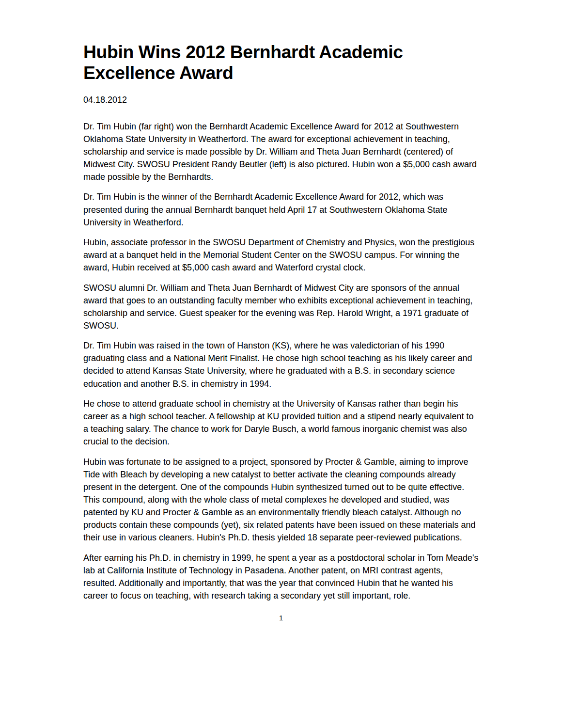Hubin Wins 2012 Bernhardt Academic Excellence Award
04.18.2012
Dr. Tim Hubin (far right) won the Bernhardt Academic Excellence Award for 2012 at Southwestern Oklahoma State University in Weatherford. The award for exceptional achievement in teaching, scholarship and service is made possible by Dr. William and Theta Juan Bernhardt (centered) of Midwest City. SWOSU President Randy Beutler (left) is also pictured. Hubin won a $5,000 cash award made possible by the Bernhardts.
Dr. Tim Hubin is the winner of the Bernhardt Academic Excellence Award for 2012, which was presented during the annual Bernhardt banquet held April 17 at Southwestern Oklahoma State University in Weatherford.
Hubin, associate professor in the SWOSU Department of Chemistry and Physics, won the prestigious award at a banquet held in the Memorial Student Center on the SWOSU campus. For winning the award, Hubin received at $5,000 cash award and Waterford crystal clock.
SWOSU alumni Dr. William and Theta Juan Bernhardt of Midwest City are sponsors of the annual award that goes to an outstanding faculty member who exhibits exceptional achievement in teaching, scholarship and service. Guest speaker for the evening was Rep. Harold Wright, a 1971 graduate of SWOSU.
Dr. Tim Hubin was raised in the town of Hanston (KS), where he was valedictorian of his 1990 graduating class and a National Merit Finalist. He chose high school teaching as his likely career and decided to attend Kansas State University, where he graduated with a B.S. in secondary science education and another B.S. in chemistry in 1994.
He chose to attend graduate school in chemistry at the University of Kansas rather than begin his career as a high school teacher. A fellowship at KU provided tuition and a stipend nearly equivalent to a teaching salary. The chance to work for Daryle Busch, a world famous inorganic chemist was also crucial to the decision.
Hubin was fortunate to be assigned to a project, sponsored by Procter & Gamble, aiming to improve Tide with Bleach by developing a new catalyst to better activate the cleaning compounds already present in the detergent. One of the compounds Hubin synthesized turned out to be quite effective. This compound, along with the whole class of metal complexes he developed and studied, was patented by KU and Procter & Gamble as an environmentally friendly bleach catalyst. Although no products contain these compounds (yet), six related patents have been issued on these materials and their use in various cleaners. Hubin's Ph.D. thesis yielded 18 separate peer-reviewed publications.
After earning his Ph.D. in chemistry in 1999, he spent a year as a postdoctoral scholar in Tom Meade's lab at California Institute of Technology in Pasadena. Another patent, on MRI contrast agents, resulted. Additionally and importantly, that was the year that convinced Hubin that he wanted his career to focus on teaching, with research taking a secondary yet still important, role.
1